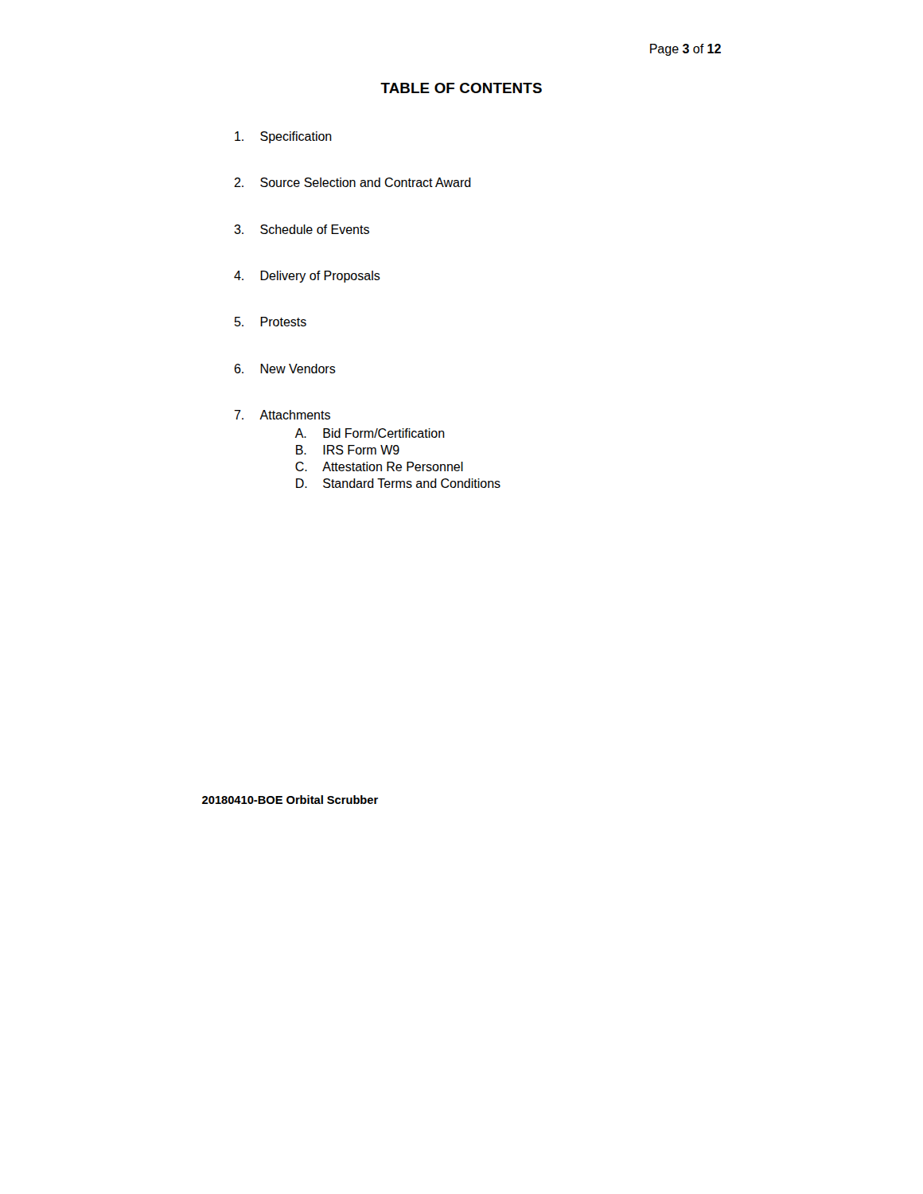Page 3 of 12
TABLE OF CONTENTS
Specification
Source Selection and Contract Award
Schedule of Events
Delivery of Proposals
Protests
New Vendors
Attachments
Bid Form/Certification
IRS Form W9
Attestation Re Personnel
Standard Terms and Conditions
20180410-BOE Orbital Scrubber